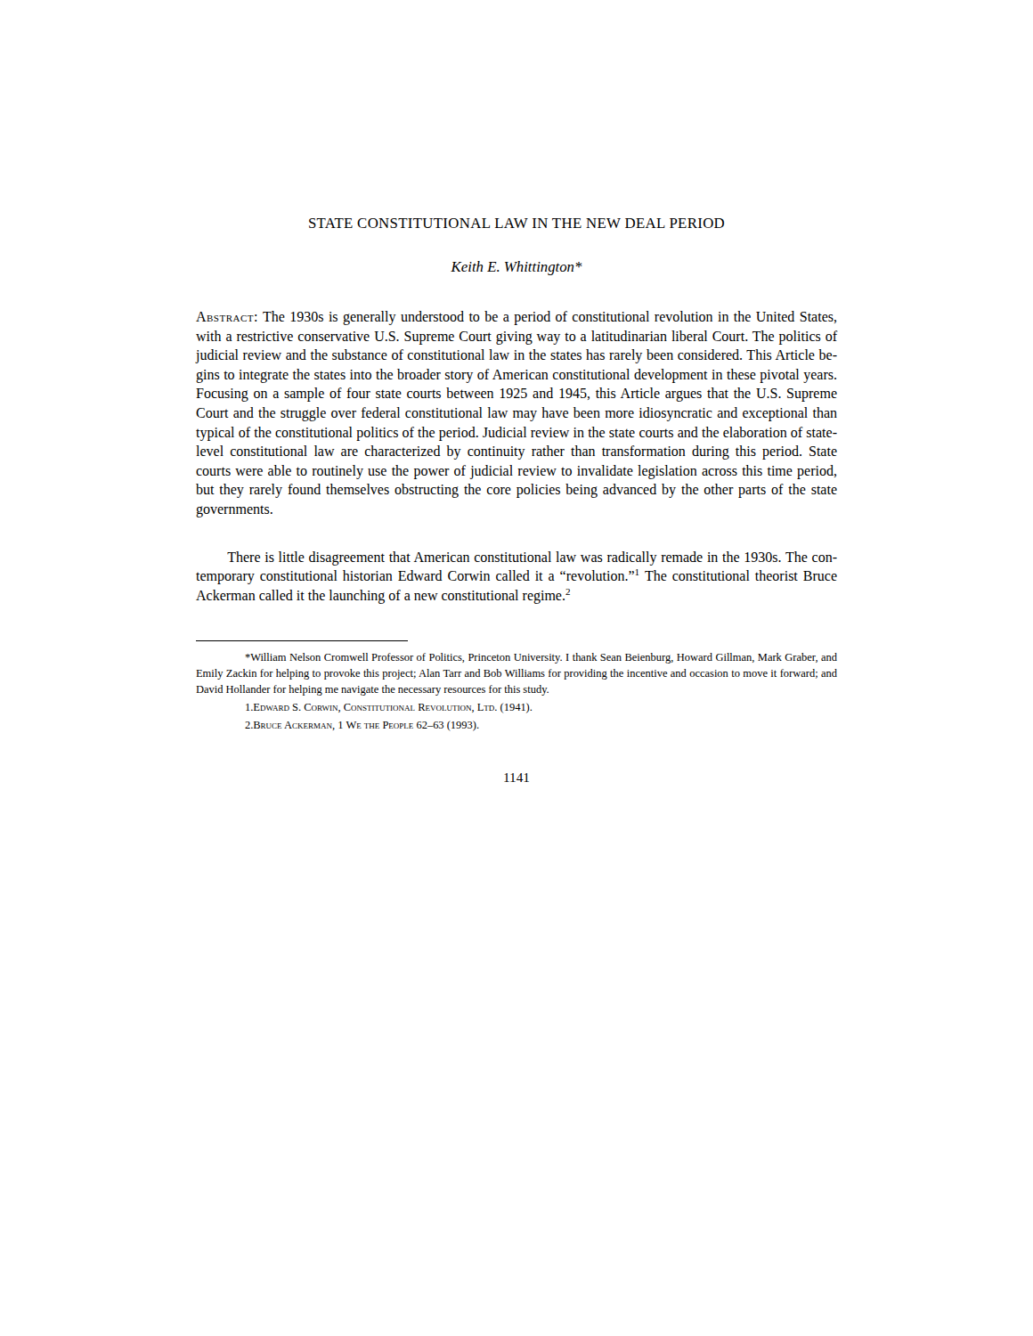State Constitutional Law in the New Deal Period
Keith E. Whittington*
Abstract: The 1930s is generally understood to be a period of constitutional revolution in the United States, with a restrictive conservative U.S. Supreme Court giving way to a latitudinarian liberal Court. The politics of judicial review and the substance of constitutional law in the states has rarely been considered. This Article begins to integrate the states into the broader story of American constitutional development in these pivotal years. Focusing on a sample of four state courts between 1925 and 1945, this Article argues that the U.S. Supreme Court and the struggle over federal constitutional law may have been more idiosyncratic and exceptional than typical of the constitutional politics of the period. Judicial review in the state courts and the elaboration of state-level constitutional law are characterized by continuity rather than transformation during this period. State courts were able to routinely use the power of judicial review to invalidate legislation across this time period, but they rarely found themselves obstructing the core policies being advanced by the other parts of the state governments.
There is little disagreement that American constitutional law was radically remade in the 1930s. The contemporary constitutional historian Edward Corwin called it a “revolution.”1 The constitutional theorist Bruce Ackerman called it the launching of a new constitutional regime.2
*William Nelson Cromwell Professor of Politics, Princeton University. I thank Sean Beienburg, Howard Gillman, Mark Graber, and Emily Zackin for helping to provoke this project; Alan Tarr and Bob Williams for providing the incentive and occasion to move it forward; and David Hollander for helping me navigate the necessary resources for this study.
1. Edward S. Corwin, Constitutional Revolution, Ltd. (1941).
2. Bruce Ackerman, 1 We the People 62–63 (1993).
1141